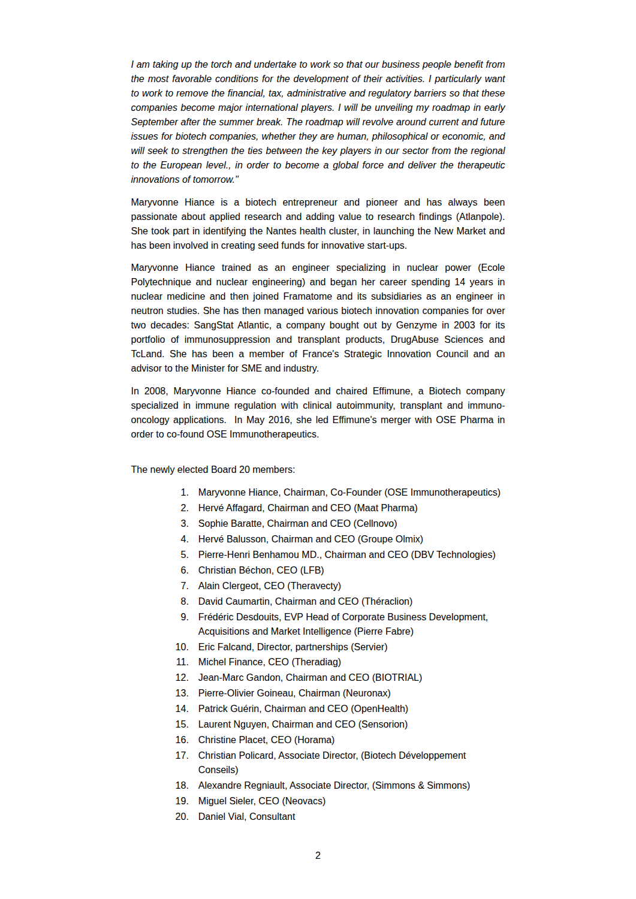I am taking up the torch and undertake to work so that our business people benefit from the most favorable conditions for the development of their activities. I particularly want to work to remove the financial, tax, administrative and regulatory barriers so that these companies become major international players. I will be unveiling my roadmap in early September after the summer break. The roadmap will revolve around current and future issues for biotech companies, whether they are human, philosophical or economic, and will seek to strengthen the ties between the key players in our sector from the regional to the European level., in order to become a global force and deliver the therapeutic innovations of tomorrow."
Maryvonne Hiance is a biotech entrepreneur and pioneer and has always been passionate about applied research and adding value to research findings (Atlanpole). She took part in identifying the Nantes health cluster, in launching the New Market and has been involved in creating seed funds for innovative start-ups.
Maryvonne Hiance trained as an engineer specializing in nuclear power (Ecole Polytechnique and nuclear engineering) and began her career spending 14 years in nuclear medicine and then joined Framatome and its subsidiaries as an engineer in neutron studies. She has then managed various biotech innovation companies for over two decades: SangStat Atlantic, a company bought out by Genzyme in 2003 for its portfolio of immunosuppression and transplant products, DrugAbuse Sciences and TcLand. She has been a member of France's Strategic Innovation Council and an advisor to the Minister for SME and industry.
In 2008, Maryvonne Hiance co-founded and chaired Effimune, a Biotech company specialized in immune regulation with clinical autoimmunity, transplant and immuno-oncology applications. In May 2016, she led Effimune's merger with OSE Pharma in order to co-found OSE Immunotherapeutics.
The newly elected Board 20 members:
Maryvonne Hiance, Chairman, Co-Founder (OSE Immunotherapeutics)
Hervé Affagard, Chairman and CEO (Maat Pharma)
Sophie Baratte, Chairman and CEO (Cellnovo)
Hervé Balusson, Chairman and CEO (Groupe Olmix)
Pierre-Henri Benhamou MD., Chairman and CEO (DBV Technologies)
Christian Béchon, CEO (LFB)
Alain Clergeot, CEO (Theravecty)
David Caumartin, Chairman and CEO (Théraclion)
Frédéric Desdouits, EVP Head of Corporate Business Development, Acquisitions and Market Intelligence (Pierre Fabre)
Eric Falcand, Director, partnerships (Servier)
Michel Finance, CEO (Theradiag)
Jean-Marc Gandon, Chairman and CEO (BIOTRIAL)
Pierre-Olivier Goineau, Chairman (Neuronax)
Patrick Guérin, Chairman and CEO (OpenHealth)
Laurent Nguyen, Chairman and CEO (Sensorion)
Christine Placet, CEO (Horama)
Christian Policard, Associate Director, (Biotech Développement Conseils)
Alexandre Regniault, Associate Director, (Simmons & Simmons)
Miguel Sieler, CEO (Neovacs)
Daniel Vial, Consultant
2